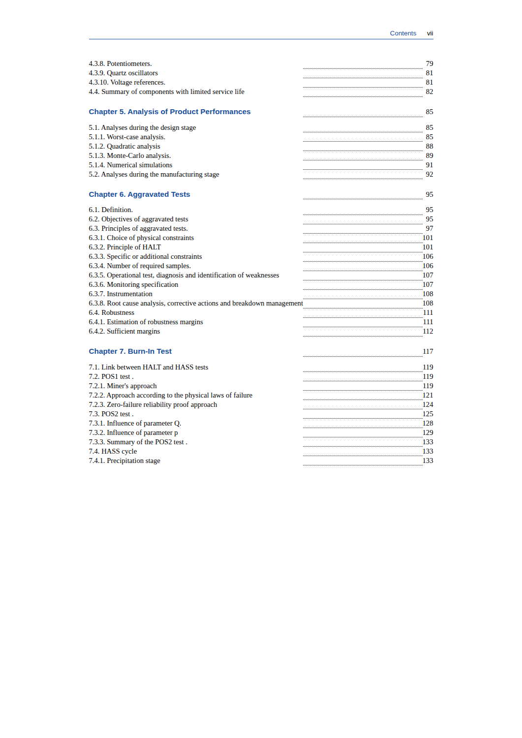Contents vii
| 4.3.8. Potentiometers. | | 79 |
| 4.3.9. Quartz oscillators | | 81 |
| 4.3.10. Voltage references. | | 81 |
| 4.4. Summary of components with limited service life | | 82 |
| Chapter 5. Analysis of Product Performances | | 85 |
| 5.1. Analyses during the design stage | | 85 |
| 5.1.1. Worst-case analysis. | | 85 |
| 5.1.2. Quadratic analysis | | 88 |
| 5.1.3. Monte-Carlo analysis. | | 89 |
| 5.1.4. Numerical simulations | | 91 |
| 5.2. Analyses during the manufacturing stage | | 92 |
| Chapter 6. Aggravated Tests | | 95 |
| 6.1. Definition. | | 95 |
| 6.2. Objectives of aggravated tests | | 95 |
| 6.3. Principles of aggravated tests. | | 97 |
| 6.3.1. Choice of physical constraints | | 101 |
| 6.3.2. Principle of HALT | | 101 |
| 6.3.3. Specific or additional constraints | | 106 |
| 6.3.4. Number of required samples. | | 106 |
| 6.3.5. Operational test, diagnosis and identification of weaknesses | | 107 |
| 6.3.6. Monitoring specification | | 107 |
| 6.3.7. Instrumentation | | 108 |
| 6.3.8. Root cause analysis, corrective actions and breakdown management | | 108 |
| 6.4. Robustness | | 111 |
| 6.4.1. Estimation of robustness margins | | 111 |
| 6.4.2. Sufficient margins | | 112 |
| Chapter 7. Burn-In Test | | 117 |
| 7.1. Link between HALT and HASS tests | | 119 |
| 7.2. POS1 test . | | 119 |
| 7.2.1. Miner's approach | | 119 |
| 7.2.2. Approach according to the physical laws of failure | | 121 |
| 7.2.3. Zero-failure reliability proof approach | | 124 |
| 7.3. POS2 test . | | 125 |
| 7.3.1. Influence of parameter Q. | | 128 |
| 7.3.2. Influence of parameter p | | 129 |
| 7.3.3. Summary of the POS2 test . | | 133 |
| 7.4. HASS cycle | | 133 |
| 7.4.1. Precipitation stage | | 133 |